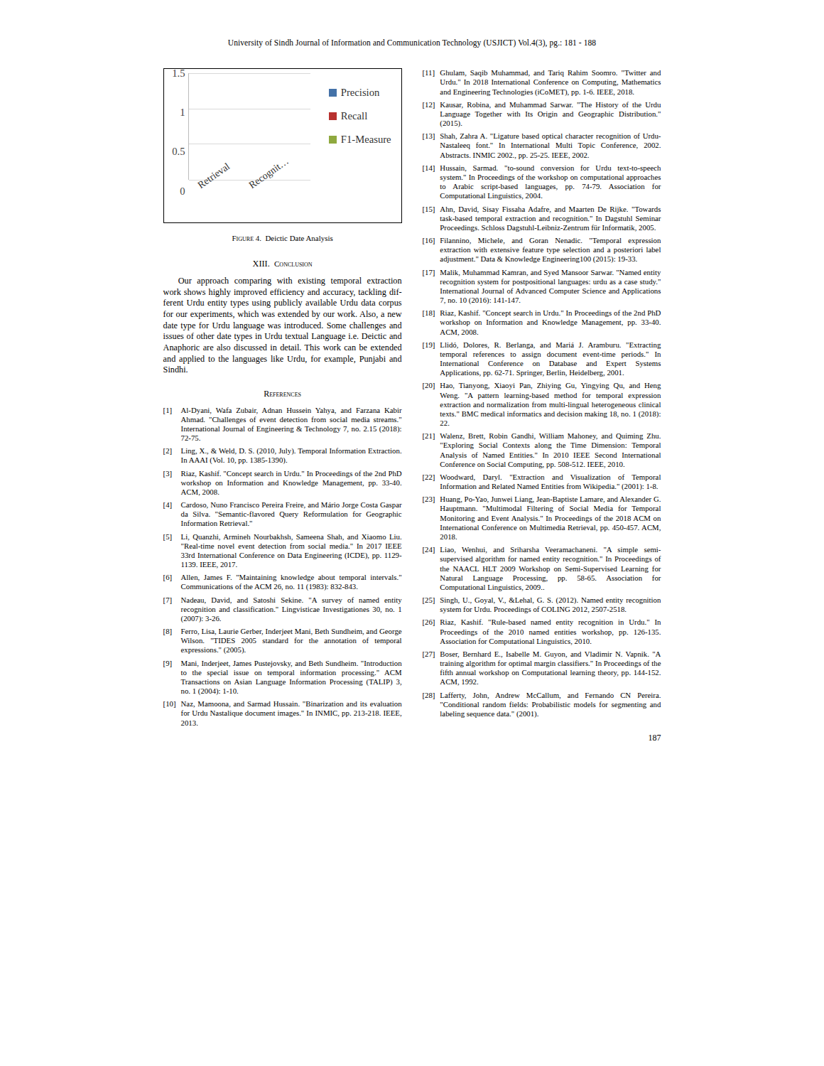University of Sindh Journal of Information and Communication Technology (USJICT) Vol.4(3), pg.: 181 - 188
1.5 1 0.5 0
Retrieval Recognit…
Precision
Recall
F1-Measure
Figure 4. Deictic Date Analysis
XIII. Conclusion
Our approach comparing with existing temporal extraction work shows highly improved efficiency and accuracy, tackling different Urdu entity types using publicly available Urdu data corpus for our experiments, which was extended by our work. Also, a new date type for Urdu language was introduced. Some challenges and issues of other date types in Urdu textual Language i.e. Deictic and Anaphoric are also discussed in detail. This work can be extended and applied to the languages like Urdu, for example, Punjabi and Sindhi.
References
[1] Al-Dyani, Wafa Zubair, Adnan Hussein Yahya, and Farzana Kabir Ahmad. "Challenges of event detection from social media streams." International Journal of Engineering & Technology 7, no. 2.15 (2018): 72-75.
[2] Ling, X., & Weld, D. S. (2010, July). Temporal Information Extraction. In AAAI (Vol. 10, pp. 1385-1390).
[3] Riaz, Kashif. "Concept search in Urdu." In Proceedings of the 2nd PhD workshop on Information and Knowledge Management, pp. 33-40. ACM, 2008.
[4] Cardoso, Nuno Francisco Pereira Freire, and Mário Jorge Costa Gaspar da Silva. "Semantic-flavored Query Reformulation for Geographic Information Retrieval."
[5] Li, Quanzhi, Armineh Nourbakhsh, Sameena Shah, and Xiaomo Liu. "Real-time novel event detection from social media." In 2017 IEEE 33rd International Conference on Data Engineering (ICDE), pp. 1129-1139. IEEE, 2017.
[6] Allen, James F. "Maintaining knowledge about temporal intervals." Communications of the ACM 26, no. 11 (1983): 832-843.
[7] Nadeau, David, and Satoshi Sekine. "A survey of named entity recognition and classification." Lingvisticae Investigationes 30, no. 1 (2007): 3-26.
[8] Ferro, Lisa, Laurie Gerber, Inderjeet Mani, Beth Sundheim, and George Wilson. "TIDES 2005 standard for the annotation of temporal expressions." (2005).
[9] Mani, Inderjeet, James Pustejovsky, and Beth Sundheim. "Introduction to the special issue on temporal information processing." ACM Transactions on Asian Language Information Processing (TALIP) 3, no. 1 (2004): 1-10.
[10] Naz, Mamoona, and Sarmad Hussain. "Binarization and its evaluation for Urdu Nastalique document images." In INMIC, pp. 213-218. IEEE, 2013.
[11] Ghulam, Saqib Muhammad, and Tariq Rahim Soomro. "Twitter and Urdu." In 2018 International Conference on Computing, Mathematics and Engineering Technologies (iCoMET), pp. 1-6. IEEE, 2018.
[12] Kausar, Robina, and Muhammad Sarwar. "The History of the Urdu Language Together with Its Origin and Geographic Distribution." (2015).
[13] Shah, Zahra A. "Ligature based optical character recognition of Urdu-Nastaleeq font." In International Multi Topic Conference, 2002. Abstracts. INMIC 2002., pp. 25-25. IEEE, 2002.
[14] Hussain, Sarmad. "to-sound conversion for Urdu text-to-speech system." In Proceedings of the workshop on computational approaches to Arabic script-based languages, pp. 74-79. Association for Computational Linguistics, 2004.
[15] Ahn, David, Sisay Fissaha Adafre, and Maarten De Rijke. "Towards task-based temporal extraction and recognition." In Dagstuhl Seminar Proceedings. Schloss Dagstuhl-Leibniz-Zentrum für Informatik, 2005.
[16] Filannino, Michele, and Goran Nenadic. "Temporal expression extraction with extensive feature type selection and a posteriori label adjustment." Data & Knowledge Engineering100 (2015): 19-33.
[17] Malik, Muhammad Kamran, and Syed Mansoor Sarwar. "Named entity recognition system for postpositional languages: urdu as a case study." International Journal of Advanced Computer Science and Applications 7, no. 10 (2016): 141-147.
[18] Riaz, Kashif. "Concept search in Urdu." In Proceedings of the 2nd PhD workshop on Information and Knowledge Management, pp. 33-40. ACM, 2008.
[19] Llidó, Dolores, R. Berlanga, and Mariá J. Aramburu. "Extracting temporal references to assign document event-time periods." In International Conference on Database and Expert Systems Applications, pp. 62-71. Springer, Berlin, Heidelberg, 2001.
[20] Hao, Tianyong, Xiaoyi Pan, Zhiying Gu, Yingying Qu, and Heng Weng. "A pattern learning-based method for temporal expression extraction and normalization from multi-lingual heterogeneous clinical texts." BMC medical informatics and decision making 18, no. 1 (2018): 22.
[21] Walenz, Brett, Robin Gandhi, William Mahoney, and Quiming Zhu. "Exploring Social Contexts along the Time Dimension: Temporal Analysis of Named Entities." In 2010 IEEE Second International Conference on Social Computing, pp. 508-512. IEEE, 2010.
[22] Woodward, Daryl. "Extraction and Visualization of Temporal Information and Related Named Entities from Wikipedia." (2001): 1-8.
[23] Huang, Po-Yao, Junwei Liang, Jean-Baptiste Lamare, and Alexander G. Hauptmann. "Multimodal Filtering of Social Media for Temporal Monitoring and Event Analysis." In Proceedings of the 2018 ACM on International Conference on Multimedia Retrieval, pp. 450-457. ACM, 2018.
[24] Liao, Wenhui, and Sriharsha Veeramachaneni. "A simple semi-supervised algorithm for named entity recognition." In Proceedings of the NAACL HLT 2009 Workshop on Semi-Supervised Learning for Natural Language Processing, pp. 58-65. Association for Computational Linguistics, 2009..
[25] Singh, U., Goyal, V., &Lehal, G. S. (2012). Named entity recognition system for Urdu. Proceedings of COLING 2012, 2507-2518.
[26] Riaz, Kashif. "Rule-based named entity recognition in Urdu." In Proceedings of the 2010 named entities workshop, pp. 126-135. Association for Computational Linguistics, 2010.
[27] Boser, Bernhard E., Isabelle M. Guyon, and Vladimir N. Vapnik. "A training algorithm for optimal margin classifiers." In Proceedings of the fifth annual workshop on Computational learning theory, pp. 144-152. ACM, 1992.
[28] Lafferty, John, Andrew McCallum, and Fernando CN Pereira. "Conditional random fields: Probabilistic models for segmenting and labeling sequence data." (2001).
187